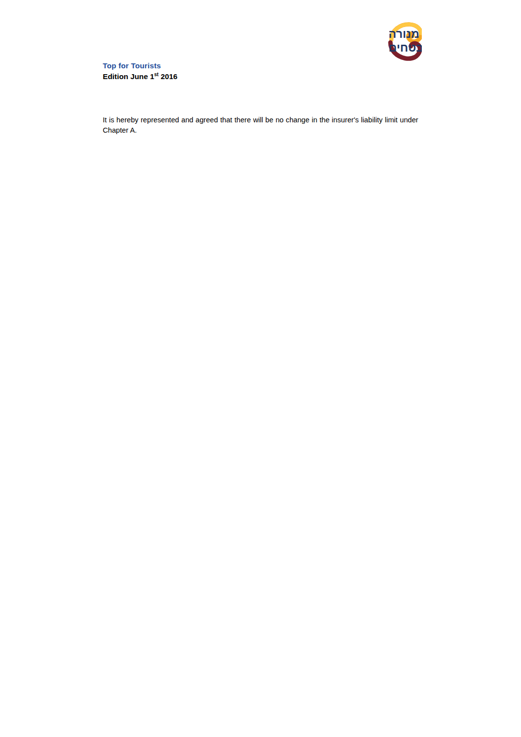מנורה מבטחים
Top for Tourists
Edition June 1st 2016
It is hereby represented and agreed that there will be no change in the insurer's liability limit under Chapter A.